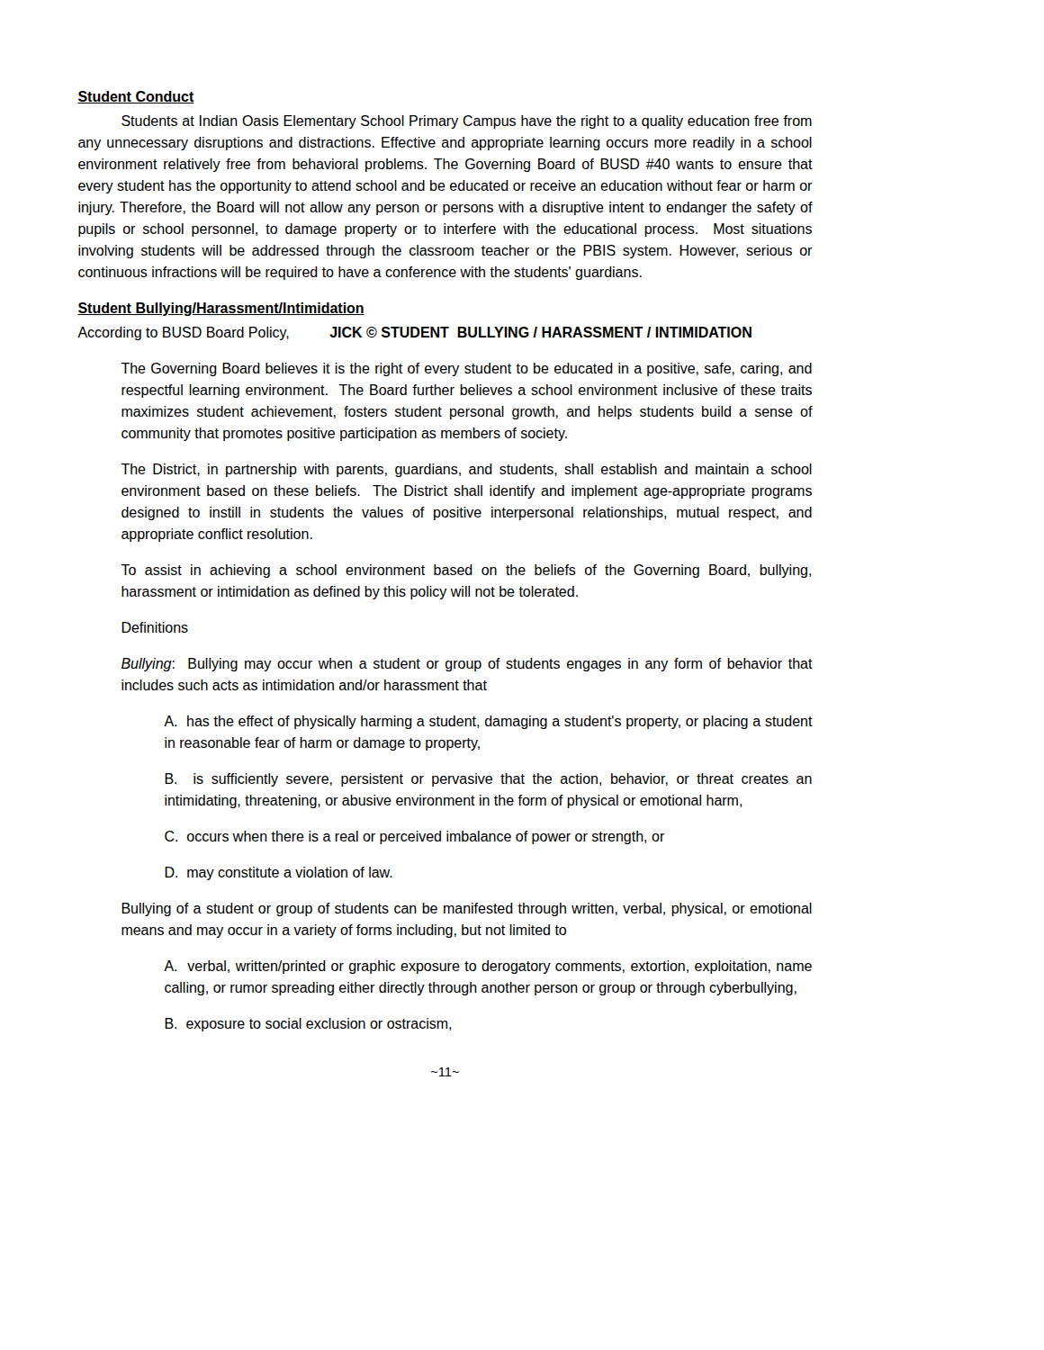Student Conduct
Students at Indian Oasis Elementary School Primary Campus have the right to a quality education free from any unnecessary disruptions and distractions. Effective and appropriate learning occurs more readily in a school environment relatively free from behavioral problems. The Governing Board of BUSD #40 wants to ensure that every student has the opportunity to attend school and be educated or receive an education without fear or harm or injury. Therefore, the Board will not allow any person or persons with a disruptive intent to endanger the safety of pupils or school personnel, to damage property or to interfere with the educational process. Most situations involving students will be addressed through the classroom teacher or the PBIS system. However, serious or continuous infractions will be required to have a conference with the students' guardians.
Student Bullying/Harassment/Intimidation
According to BUSD Board Policy, JICK © STUDENT BULLYING / HARASSMENT / INTIMIDATION
The Governing Board believes it is the right of every student to be educated in a positive, safe, caring, and respectful learning environment. The Board further believes a school environment inclusive of these traits maximizes student achievement, fosters student personal growth, and helps students build a sense of community that promotes positive participation as members of society.
The District, in partnership with parents, guardians, and students, shall establish and maintain a school environment based on these beliefs. The District shall identify and implement age-appropriate programs designed to instill in students the values of positive interpersonal relationships, mutual respect, and appropriate conflict resolution.
To assist in achieving a school environment based on the beliefs of the Governing Board, bullying, harassment or intimidation as defined by this policy will not be tolerated.
Definitions
Bullying: Bullying may occur when a student or group of students engages in any form of behavior that includes such acts as intimidation and/or harassment that
A. has the effect of physically harming a student, damaging a student's property, or placing a student in reasonable fear of harm or damage to property,
B. is sufficiently severe, persistent or pervasive that the action, behavior, or threat creates an intimidating, threatening, or abusive environment in the form of physical or emotional harm,
C. occurs when there is a real or perceived imbalance of power or strength, or
D. may constitute a violation of law.
Bullying of a student or group of students can be manifested through written, verbal, physical, or emotional means and may occur in a variety of forms including, but not limited to
A. verbal, written/printed or graphic exposure to derogatory comments, extortion, exploitation, name calling, or rumor spreading either directly through another person or group or through cyberbullying,
B. exposure to social exclusion or ostracism,
~11~